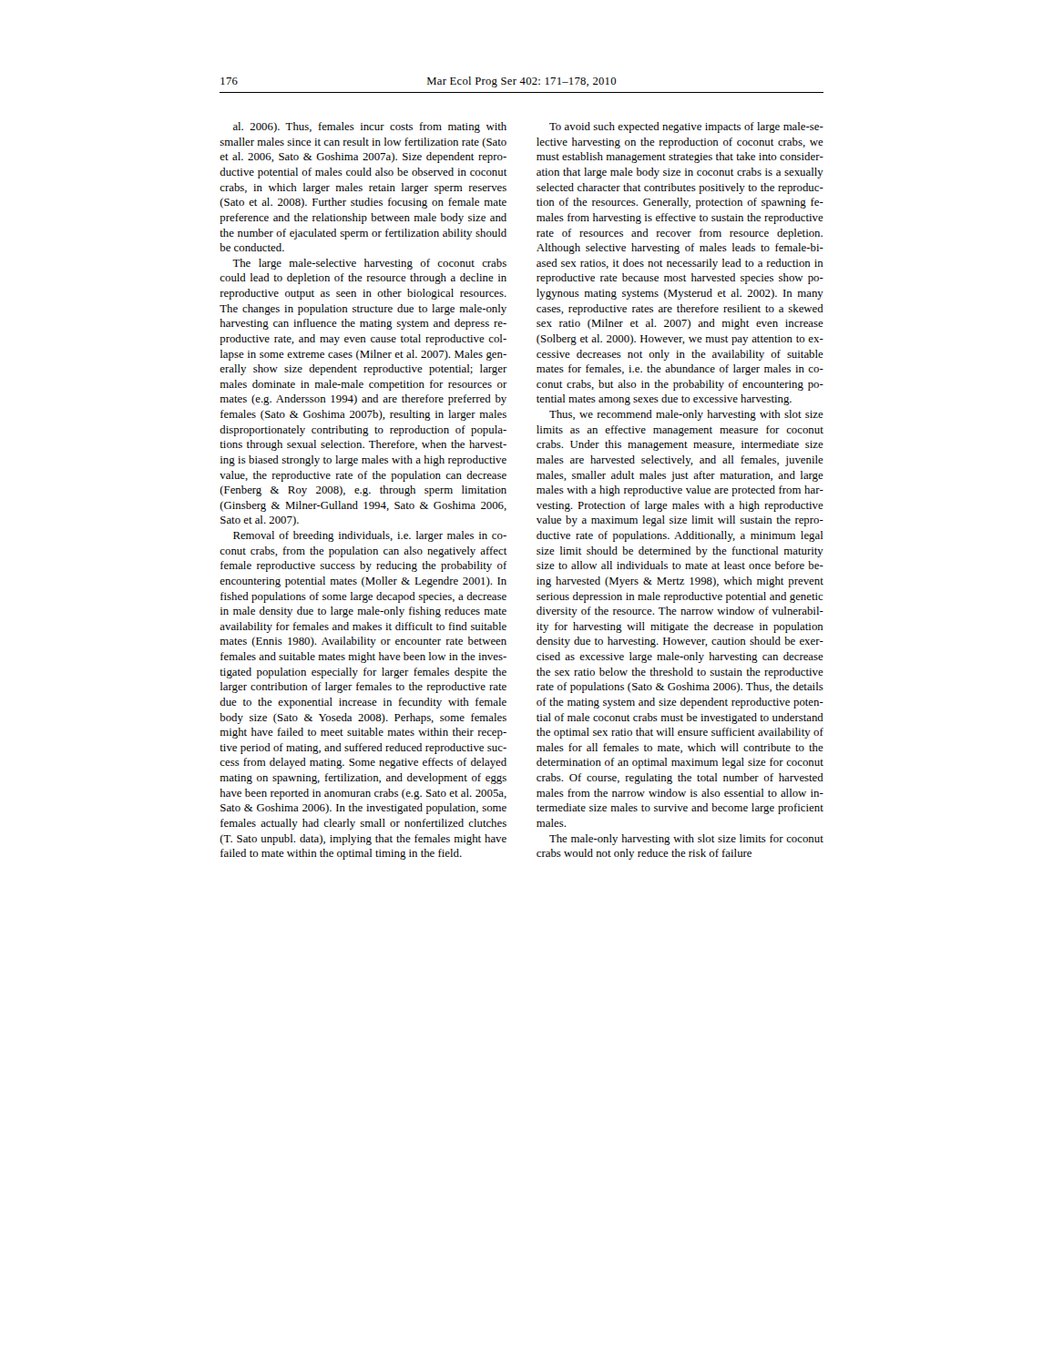176 Mar Ecol Prog Ser 402: 171–178, 2010
al. 2006). Thus, females incur costs from mating with smaller males since it can result in low fertilization rate (Sato et al. 2006, Sato & Goshima 2007a). Size dependent reproductive potential of males could also be observed in coconut crabs, in which larger males retain larger sperm reserves (Sato et al. 2008). Further studies focusing on female mate preference and the relationship between male body size and the number of ejaculated sperm or fertilization ability should be conducted.
The large male-selective harvesting of coconut crabs could lead to depletion of the resource through a decline in reproductive output as seen in other biological resources. The changes in population structure due to large male-only harvesting can influence the mating system and depress reproductive rate, and may even cause total reproductive collapse in some extreme cases (Milner et al. 2007). Males generally show size dependent reproductive potential; larger males dominate in male-male competition for resources or mates (e.g. Andersson 1994) and are therefore preferred by females (Sato & Goshima 2007b), resulting in larger males disproportionately contributing to reproduction of populations through sexual selection. Therefore, when the harvesting is biased strongly to large males with a high reproductive value, the reproductive rate of the population can decrease (Fenberg & Roy 2008), e.g. through sperm limitation (Ginsberg & Milner-Gulland 1994, Sato & Goshima 2006, Sato et al. 2007).
Removal of breeding individuals, i.e. larger males in coconut crabs, from the population can also negatively affect female reproductive success by reducing the probability of encountering potential mates (Moller & Legendre 2001). In fished populations of some large decapod species, a decrease in male density due to large male-only fishing reduces mate availability for females and makes it difficult to find suitable mates (Ennis 1980). Availability or encounter rate between females and suitable mates might have been low in the investigated population especially for larger females despite the larger contribution of larger females to the reproductive rate due to the exponential increase in fecundity with female body size (Sato & Yoseda 2008). Perhaps, some females might have failed to meet suitable mates within their receptive period of mating, and suffered reduced reproductive success from delayed mating. Some negative effects of delayed mating on spawning, fertilization, and development of eggs have been reported in anomuran crabs (e.g. Sato et al. 2005a, Sato & Goshima 2006). In the investigated population, some females actually had clearly small or nonfertilized clutches (T. Sato unpubl. data), implying that the females might have failed to mate within the optimal timing in the field.
To avoid such expected negative impacts of large male-selective harvesting on the reproduction of coconut crabs, we must establish management strategies that take into consideration that large male body size in coconut crabs is a sexually selected character that contributes positively to the reproduction of the resources. Generally, protection of spawning females from harvesting is effective to sustain the reproductive rate of resources and recover from resource depletion. Although selective harvesting of males leads to female-biased sex ratios, it does not necessarily lead to a reduction in reproductive rate because most harvested species show polygynous mating systems (Mysterud et al. 2002). In many cases, reproductive rates are therefore resilient to a skewed sex ratio (Milner et al. 2007) and might even increase (Solberg et al. 2000). However, we must pay attention to excessive decreases not only in the availability of suitable mates for females, i.e. the abundance of larger males in coconut crabs, but also in the probability of encountering potential mates among sexes due to excessive harvesting.
Thus, we recommend male-only harvesting with slot size limits as an effective management measure for coconut crabs. Under this management measure, intermediate size males are harvested selectively, and all females, juvenile males, smaller adult males just after maturation, and large males with a high reproductive value are protected from harvesting. Protection of large males with a high reproductive value by a maximum legal size limit will sustain the reproductive rate of populations. Additionally, a minimum legal size limit should be determined by the functional maturity size to allow all individuals to mate at least once before being harvested (Myers & Mertz 1998), which might prevent serious depression in male reproductive potential and genetic diversity of the resource. The narrow window of vulnerability for harvesting will mitigate the decrease in population density due to harvesting. However, caution should be exercised as excessive large male-only harvesting can decrease the sex ratio below the threshold to sustain the reproductive rate of populations (Sato & Goshima 2006). Thus, the details of the mating system and size dependent reproductive potential of male coconut crabs must be investigated to understand the optimal sex ratio that will ensure sufficient availability of males for all females to mate, which will contribute to the determination of an optimal maximum legal size for coconut crabs. Of course, regulating the total number of harvested males from the narrow window is also essential to allow intermediate size males to survive and become large proficient males.
The male-only harvesting with slot size limits for coconut crabs would not only reduce the risk of failure